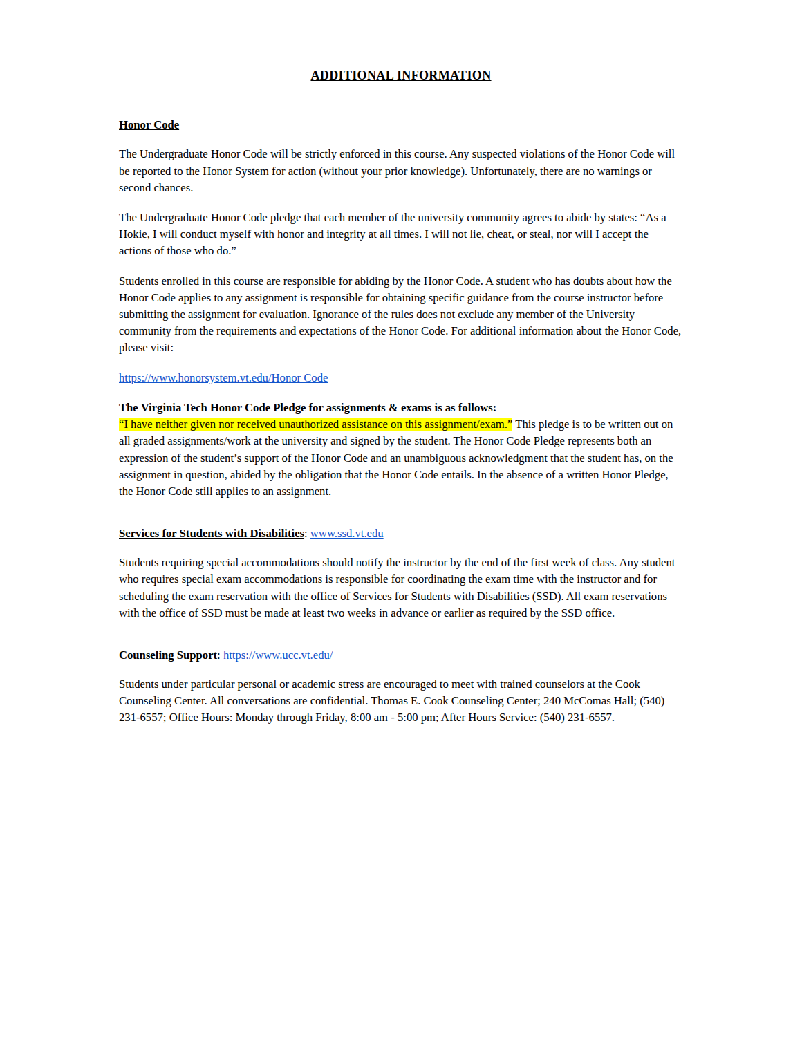ADDITIONAL INFORMATION
Honor Code
The Undergraduate Honor Code will be strictly enforced in this course. Any suspected violations of the Honor Code will be reported to the Honor System for action (without your prior knowledge). Unfortunately, there are no warnings or second chances.
The Undergraduate Honor Code pledge that each member of the university community agrees to abide by states: “As a Hokie, I will conduct myself with honor and integrity at all times. I will not lie, cheat, or steal, nor will I accept the actions of those who do.”
Students enrolled in this course are responsible for abiding by the Honor Code. A student who has doubts about how the Honor Code applies to any assignment is responsible for obtaining specific guidance from the course instructor before submitting the assignment for evaluation. Ignorance of the rules does not exclude any member of the University community from the requirements and expectations of the Honor Code. For additional information about the Honor Code, please visit:
https://www.honorsystem.vt.edu/Honor Code
The Virginia Tech Honor Code Pledge for assignments & exams is as follows:
“I have neither given nor received unauthorized assistance on this assignment/exam.” This pledge is to be written out on all graded assignments/work at the university and signed by the student. The Honor Code Pledge represents both an expression of the student’s support of the Honor Code and an unambiguous acknowledgment that the student has, on the assignment in question, abided by the obligation that the Honor Code entails. In the absence of a written Honor Pledge, the Honor Code still applies to an assignment.
Services for Students with Disabilities
: www.ssd.vt.edu
Students requiring special accommodations should notify the instructor by the end of the first week of class. Any student who requires special exam accommodations is responsible for coordinating the exam time with the instructor and for scheduling the exam reservation with the office of Services for Students with Disabilities (SSD). All exam reservations with the office of SSD must be made at least two weeks in advance or earlier as required by the SSD office.
Counseling Support
: https://www.ucc.vt.edu/
Students under particular personal or academic stress are encouraged to meet with trained counselors at the Cook Counseling Center. All conversations are confidential. Thomas E. Cook Counseling Center; 240 McComas Hall; (540) 231-6557; Office Hours: Monday through Friday, 8:00 am - 5:00 pm; After Hours Service: (540) 231-6557.